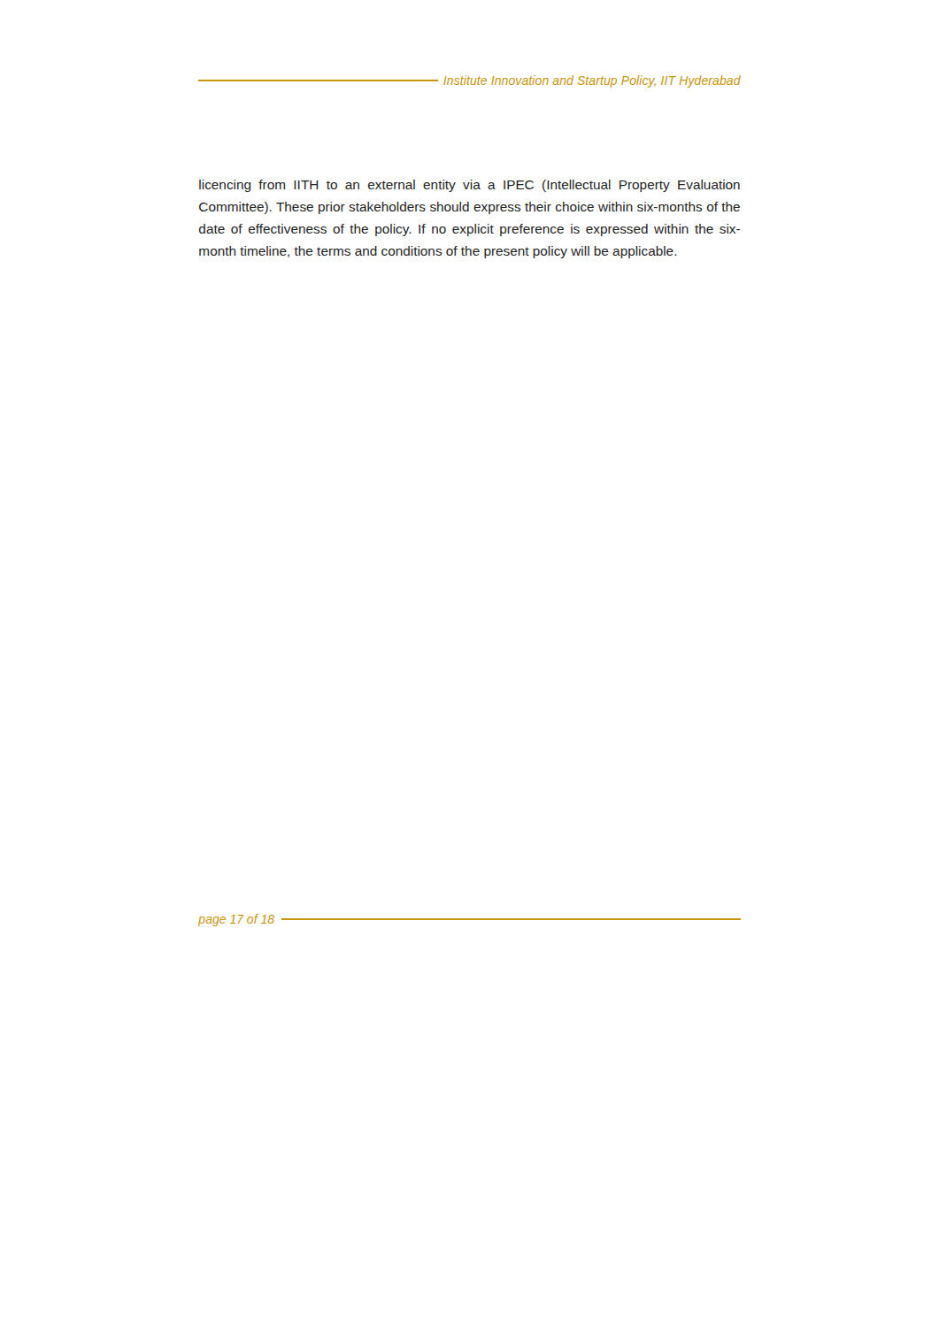Institute Innovation and Startup Policy, IIT Hyderabad
licencing from IITH to an external entity via a IPEC (Intellectual Property Evaluation Committee). These prior stakeholders should express their choice within six-months of the date of effectiveness of the policy. If no explicit preference is expressed within the six-month timeline, the terms and conditions of the present policy will be applicable.
page 17 of 18